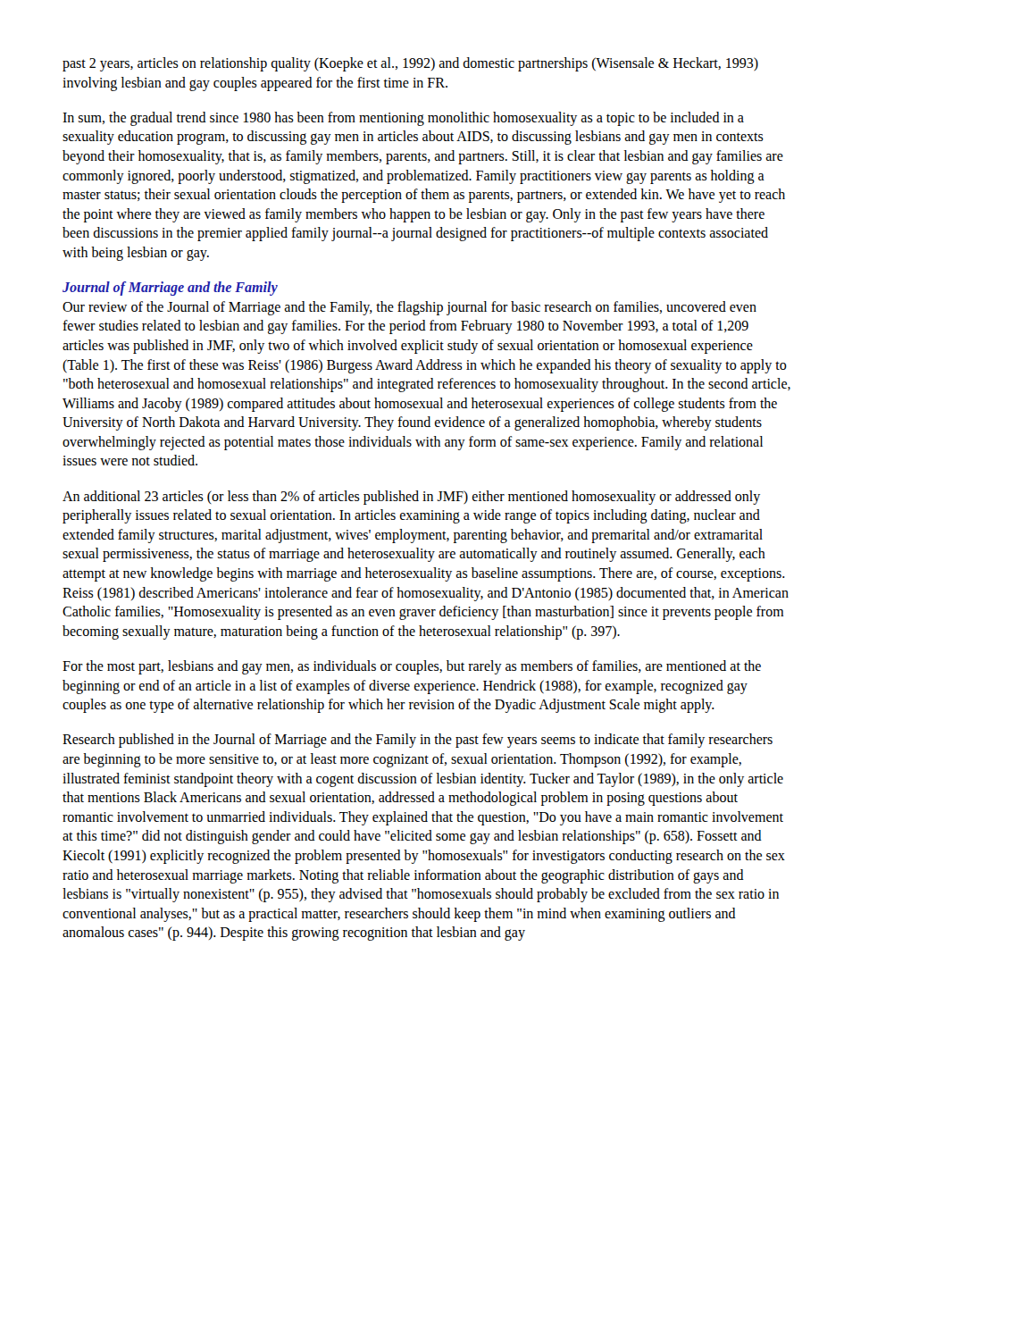past 2 years, articles on relationship quality (Koepke et al., 1992) and domestic partnerships (Wisensale & Heckart, 1993) involving lesbian and gay couples appeared for the first time in FR.
In sum, the gradual trend since 1980 has been from mentioning monolithic homosexuality as a topic to be included in a sexuality education program, to discussing gay men in articles about AIDS, to discussing lesbians and gay men in contexts beyond their homosexuality, that is, as family members, parents, and partners. Still, it is clear that lesbian and gay families are commonly ignored, poorly understood, stigmatized, and problematized. Family practitioners view gay parents as holding a master status; their sexual orientation clouds the perception of them as parents, partners, or extended kin. We have yet to reach the point where they are viewed as family members who happen to be lesbian or gay. Only in the past few years have there been discussions in the premier applied family journal--a journal designed for practitioners--of multiple contexts associated with being lesbian or gay.
Journal of Marriage and the Family
Our review of the Journal of Marriage and the Family, the flagship journal for basic research on families, uncovered even fewer studies related to lesbian and gay families. For the period from February 1980 to November 1993, a total of 1,209 articles was published in JMF, only two of which involved explicit study of sexual orientation or homosexual experience (Table 1). The first of these was Reiss' (1986) Burgess Award Address in which he expanded his theory of sexuality to apply to "both heterosexual and homosexual relationships" and integrated references to homosexuality throughout. In the second article, Williams and Jacoby (1989) compared attitudes about homosexual and heterosexual experiences of college students from the University of North Dakota and Harvard University. They found evidence of a generalized homophobia, whereby students overwhelmingly rejected as potential mates those individuals with any form of same-sex experience. Family and relational issues were not studied.
An additional 23 articles (or less than 2% of articles published in JMF) either mentioned homosexuality or addressed only peripherally issues related to sexual orientation. In articles examining a wide range of topics including dating, nuclear and extended family structures, marital adjustment, wives' employment, parenting behavior, and premarital and/or extramarital sexual permissiveness, the status of marriage and heterosexuality are automatically and routinely assumed. Generally, each attempt at new knowledge begins with marriage and heterosexuality as baseline assumptions. There are, of course, exceptions. Reiss (1981) described Americans' intolerance and fear of homosexuality, and D'Antonio (1985) documented that, in American Catholic families, "Homosexuality is presented as an even graver deficiency [than masturbation] since it prevents people from becoming sexually mature, maturation being a function of the heterosexual relationship" (p. 397).
For the most part, lesbians and gay men, as individuals or couples, but rarely as members of families, are mentioned at the beginning or end of an article in a list of examples of diverse experience. Hendrick (1988), for example, recognized gay couples as one type of alternative relationship for which her revision of the Dyadic Adjustment Scale might apply.
Research published in the Journal of Marriage and the Family in the past few years seems to indicate that family researchers are beginning to be more sensitive to, or at least more cognizant of, sexual orientation. Thompson (1992), for example, illustrated feminist standpoint theory with a cogent discussion of lesbian identity. Tucker and Taylor (1989), in the only article that mentions Black Americans and sexual orientation, addressed a methodological problem in posing questions about romantic involvement to unmarried individuals. They explained that the question, "Do you have a main romantic involvement at this time?" did not distinguish gender and could have "elicited some gay and lesbian relationships" (p. 658). Fossett and Kiecolt (1991) explicitly recognized the problem presented by "homosexuals" for investigators conducting research on the sex ratio and heterosexual marriage markets. Noting that reliable information about the geographic distribution of gays and lesbians is "virtually nonexistent" (p. 955), they advised that "homosexuals should probably be excluded from the sex ratio in conventional analyses," but as a practical matter, researchers should keep them "in mind when examining outliers and anomalous cases" (p. 944). Despite this growing recognition that lesbian and gay